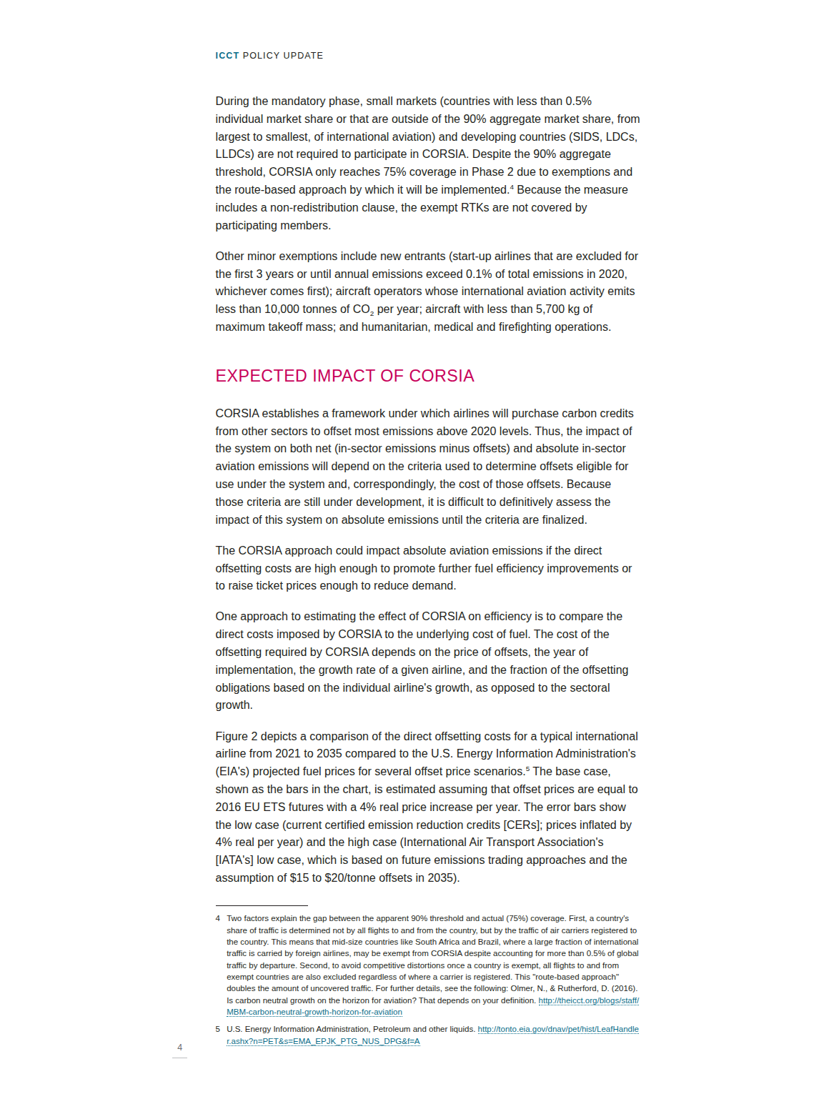ICCT POLICY UPDATE
During the mandatory phase, small markets (countries with less than 0.5% individual market share or that are outside of the 90% aggregate market share, from largest to smallest, of international aviation) and developing countries (SIDS, LDCs, LLDCs) are not required to participate in CORSIA. Despite the 90% aggregate threshold, CORSIA only reaches 75% coverage in Phase 2 due to exemptions and the route-based approach by which it will be implemented.4 Because the measure includes a non-redistribution clause, the exempt RTKs are not covered by participating members.
Other minor exemptions include new entrants (start-up airlines that are excluded for the first 3 years or until annual emissions exceed 0.1% of total emissions in 2020, whichever comes first); aircraft operators whose international aviation activity emits less than 10,000 tonnes of CO2 per year; aircraft with less than 5,700 kg of maximum takeoff mass; and humanitarian, medical and firefighting operations.
EXPECTED IMPACT OF CORSIA
CORSIA establishes a framework under which airlines will purchase carbon credits from other sectors to offset most emissions above 2020 levels. Thus, the impact of the system on both net (in-sector emissions minus offsets) and absolute in-sector aviation emissions will depend on the criteria used to determine offsets eligible for use under the system and, correspondingly, the cost of those offsets. Because those criteria are still under development, it is difficult to definitively assess the impact of this system on absolute emissions until the criteria are finalized.
The CORSIA approach could impact absolute aviation emissions if the direct offsetting costs are high enough to promote further fuel efficiency improvements or to raise ticket prices enough to reduce demand.
One approach to estimating the effect of CORSIA on efficiency is to compare the direct costs imposed by CORSIA to the underlying cost of fuel. The cost of the offsetting required by CORSIA depends on the price of offsets, the year of implementation, the growth rate of a given airline, and the fraction of the offsetting obligations based on the individual airline's growth, as opposed to the sectoral growth.
Figure 2 depicts a comparison of the direct offsetting costs for a typical international airline from 2021 to 2035 compared to the U.S. Energy Information Administration's (EIA's) projected fuel prices for several offset price scenarios.5 The base case, shown as the bars in the chart, is estimated assuming that offset prices are equal to 2016 EU ETS futures with a 4% real price increase per year. The error bars show the low case (current certified emission reduction credits [CERs]; prices inflated by 4% real per year) and the high case (International Air Transport Association's [IATA's] low case, which is based on future emissions trading approaches and the assumption of $15 to $20/tonne offsets in 2035).
4
Two factors explain the gap between the apparent 90% threshold and actual (75%) coverage. First, a country's share of traffic is determined not by all flights to and from the country, but by the traffic of air carriers registered to the country. This means that mid-size countries like South Africa and Brazil, where a large fraction of international traffic is carried by foreign airlines, may be exempt from CORSIA despite accounting for more than 0.5% of global traffic by departure. Second, to avoid competitive distortions once a country is exempt, all flights to and from exempt countries are also excluded regardless of where a carrier is registered. This "route-based approach" doubles the amount of uncovered traffic. For further details, see the following: Olmer, N., & Rutherford, D. (2016). Is carbon neutral growth on the horizon for aviation? That depends on your definition. http://theicct.org/blogs/staff/MBM-carbon-neutral-growth-horizon-for-aviation
5
U.S. Energy Information Administration, Petroleum and other liquids. http://tonto.eia.gov/dnav/pet/hist/LeafHandler.ashx?n=PET&s=EMA_EPJK_PTG_NUS_DPG&f=A
4